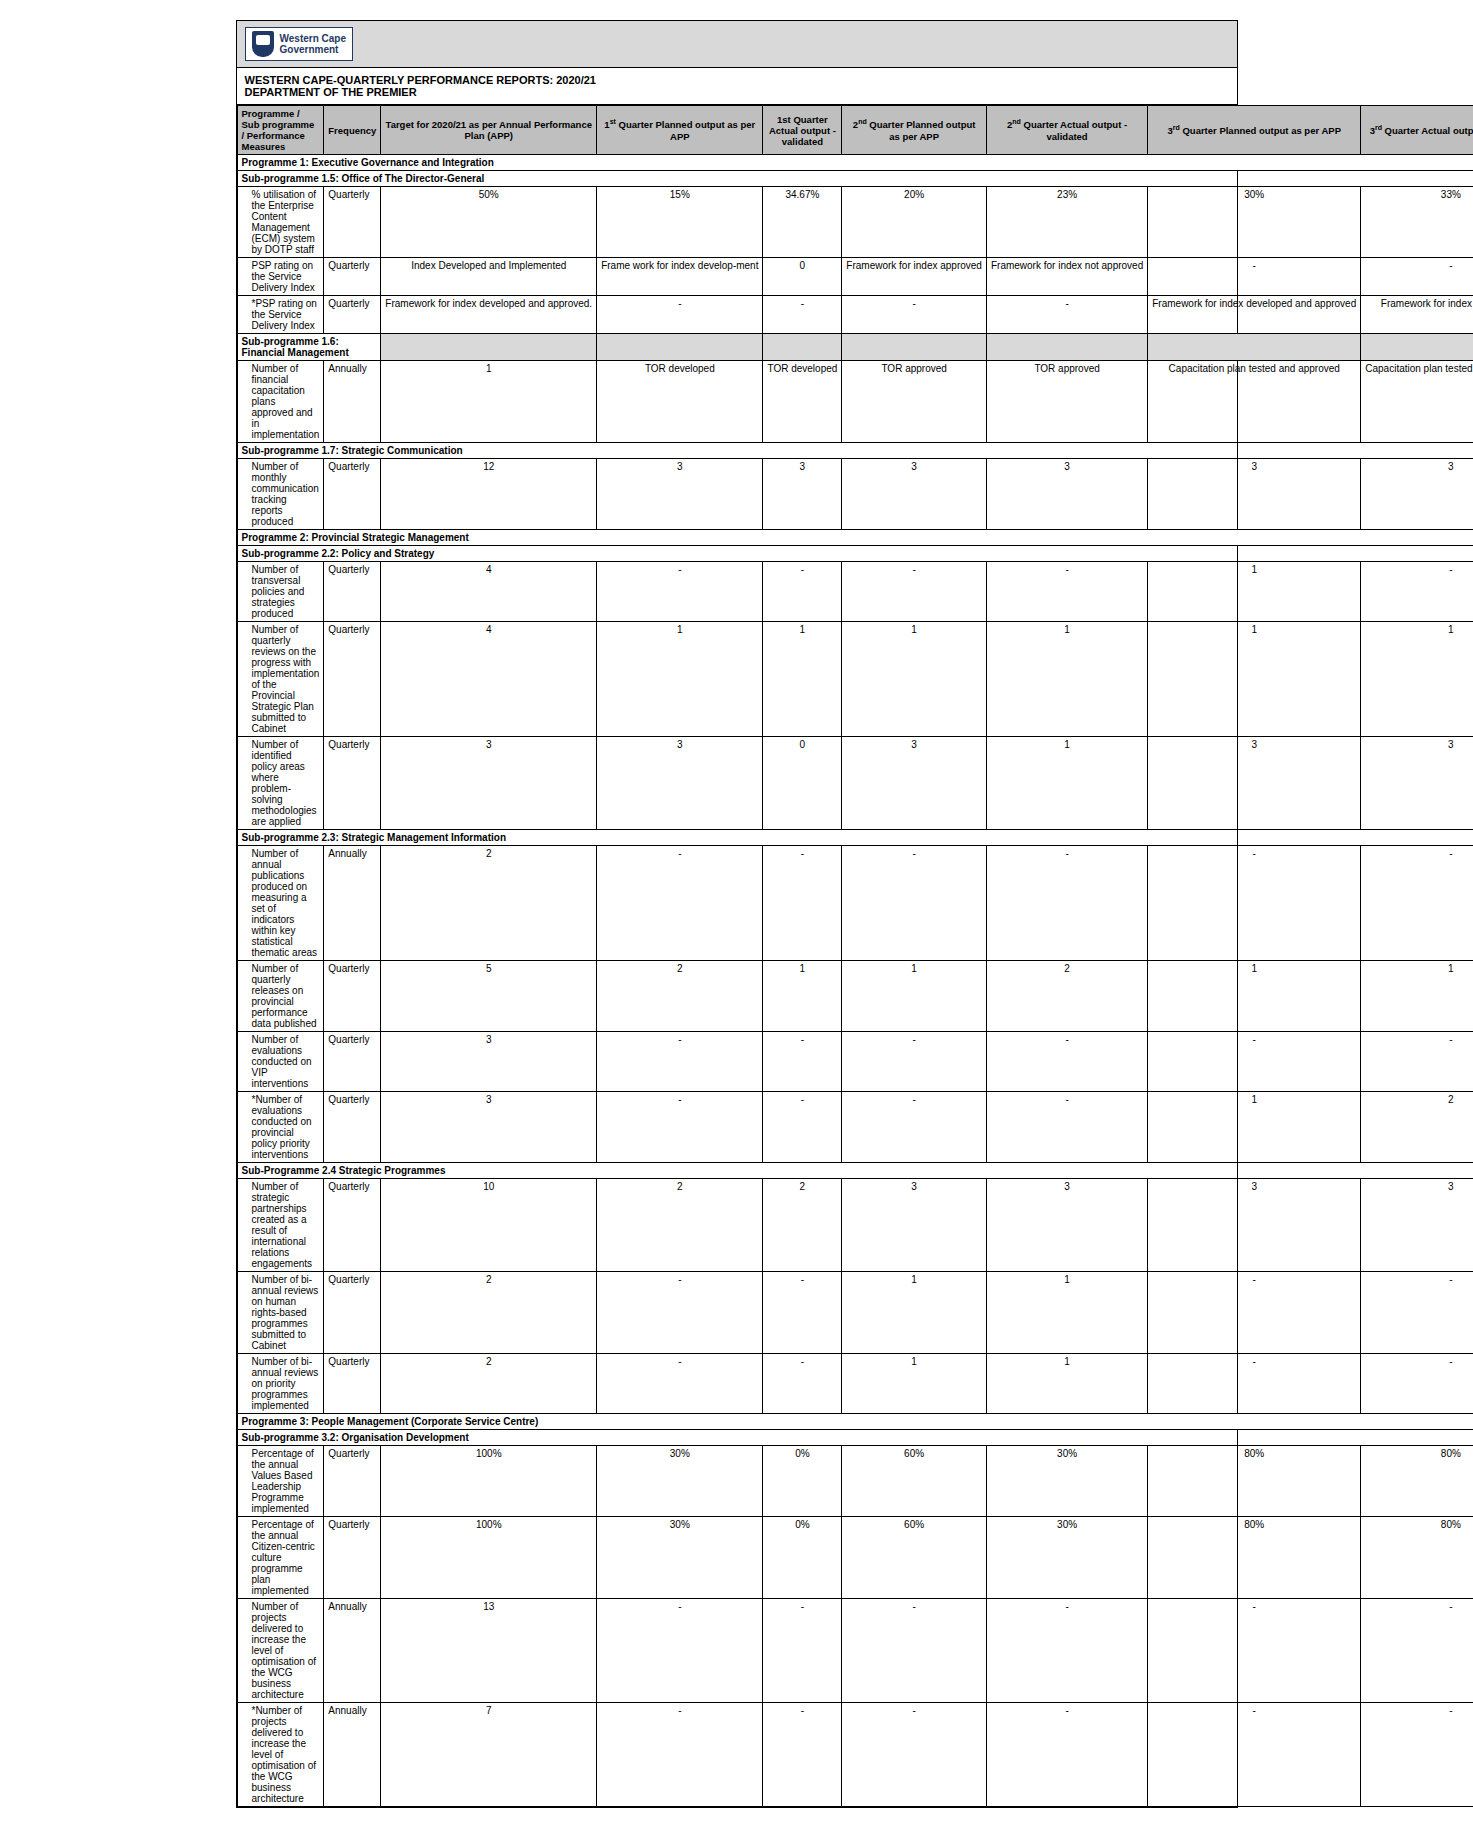Western Cape
Government
WESTERN CAPE-QUARTERLY PERFORMANCE REPORTS: 2020/21
DEPARTMENT OF THE PREMIER
| Programme / Sub programme / Performance Measures | Frequency | Target for 2020/21 as per Annual Performance Plan (APP) | 1 st Quarter Planned output as per APP | 1st Quarter Actual output - validated | 2 nd Quarter Planned output as per APP | 2 nd Quarter Actual output - validated | 3 rd Quarter Planned output as per APP | 3 rd Quarter Actual output - validated |
| --- | --- | --- | --- | --- | --- | --- | --- | --- |
| Programme 1: Executive Governance and Integration |
| Sub-programme 1.5: Office of The Director-General |
| % utilisation of the Enterprise Content Management (ECM) system by DOTP staff | Quarterly | 50% | 15% | 34.67% | 20% | 23% | 30% | 33% |
| PSP rating on the Service Delivery Index | Quarterly | Index Developed and Implemented | Frame work for index develop-ment | 0 | Framework for index approved | Framework for index not approved | - | - |
| *PSP rating on the Service Delivery Index | Quarterly | Framework for index developed and approved. | - | - | - | - | Framework for index developed and approved | Framework for index developed |
| Sub-programme 1.6: Financial Management | | | | | | | |
| Number of financial capacitation plans approved and in implementation | Annually | 1 | TOR developed | TOR developed | TOR approved | TOR approved | Capacitation plan tested and approved | Capacitation plan tested and approved |
| Sub-programme 1.7: Strategic Communication |
| Number of monthly communication tracking reports produced | Quarterly | 12 | 3 | 3 | 3 | 3 | 3 | 3 |
| Programme 2: Provincial Strategic Management |
| Sub-programme 2.2: Policy and Strategy |
| Number of transversal policies and strategies produced | Quarterly | 4 | - | - | - | - | 1 | - |
| Number of quarterly reviews on the progress with implementation of the Provincial Strategic Plan submitted to Cabinet | Quarterly | 4 | 1 | 1 | 1 | 1 | 1 | 1 |
| Number of identified policy areas where problem-solving methodologies are applied | Quarterly | 3 | 3 | 0 | 3 | 1 | 3 | 3 |
| Sub-programme 2.3: Strategic Management Information |
| Number of annual publications produced on measuring a set of indicators within key statistical thematic areas | Annually | 2 | - | - | - | - | - | - |
| Number of quarterly releases on provincial performance data published | Quarterly | 5 | 2 | 1 | 1 | 2 | 1 | 1 |
| Number of evaluations conducted on VIP interventions | Quarterly | 3 | - | - | - | - | - | - |
| *Number of evaluations conducted on provincial policy priority interventions | Quarterly | 3 | - | - | - | - | 1 | 2 |
| Sub-Programme 2.4 Strategic Programmes |
| Number of strategic partnerships created as a result of international relations engagements | Quarterly | 10 | 2 | 2 | 3 | 3 | 3 | 3 |
| Number of bi-annual reviews on human rights-based programmes submitted to Cabinet | Quarterly | 2 | - | - | 1 | 1 | - | - |
| Number of bi-annual reviews on priority programmes implemented | Quarterly | 2 | - | - | 1 | 1 | - | - |
| Programme 3: People Management (Corporate Service Centre) |
| Sub-programme 3.2: Organisation Development |
| Percentage of the annual Values Based Leadership Programme implemented | Quarterly | 100% | 30% | 0% | 60% | 30% | 80% | 80% |
| Percentage of the annual Citizen-centric culture programme plan implemented | Quarterly | 100% | 30% | 0% | 60% | 30% | 80% | 80% |
| Number of projects delivered to increase the level of optimisation of the WCG business architecture | Annually | 13 | - | - | - | - | - | - |
| *Number of projects delivered to increase the level of optimisation of the WCG business architecture | Annually | 7 | - | - | - | - | - | - |